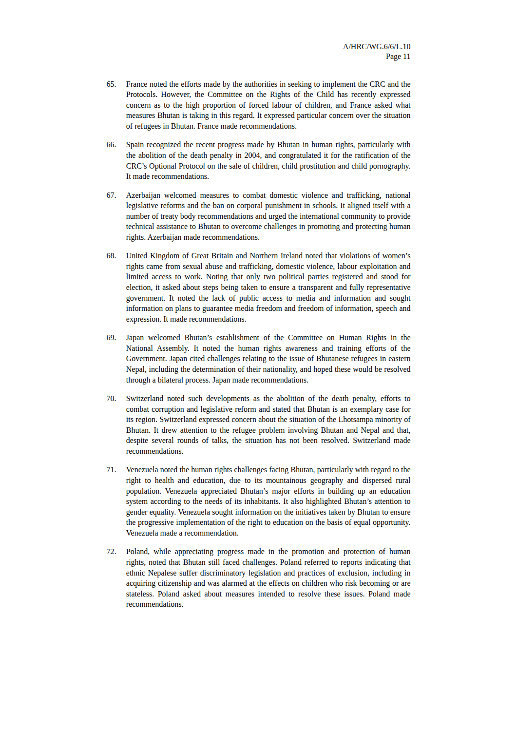A/HRC/WG.6/6/L.10 Page 11
65. France noted the efforts made by the authorities in seeking to implement the CRC and the Protocols. However, the Committee on the Rights of the Child has recently expressed concern as to the high proportion of forced labour of children, and France asked what measures Bhutan is taking in this regard. It expressed particular concern over the situation of refugees in Bhutan. France made recommendations.
66. Spain recognized the recent progress made by Bhutan in human rights, particularly with the abolition of the death penalty in 2004, and congratulated it for the ratification of the CRC’s Optional Protocol on the sale of children, child prostitution and child pornography. It made recommendations.
67. Azerbaijan welcomed measures to combat domestic violence and trafficking, national legislative reforms and the ban on corporal punishment in schools. It aligned itself with a number of treaty body recommendations and urged the international community to provide technical assistance to Bhutan to overcome challenges in promoting and protecting human rights. Azerbaijan made recommendations.
68. United Kingdom of Great Britain and Northern Ireland noted that violations of women’s rights came from sexual abuse and trafficking, domestic violence, labour exploitation and limited access to work. Noting that only two political parties registered and stood for election, it asked about steps being taken to ensure a transparent and fully representative government. It noted the lack of public access to media and information and sought information on plans to guarantee media freedom and freedom of information, speech and expression. It made recommendations.
69. Japan welcomed Bhutan’s establishment of the Committee on Human Rights in the National Assembly. It noted the human rights awareness and training efforts of the Government. Japan cited challenges relating to the issue of Bhutanese refugees in eastern Nepal, including the determination of their nationality, and hoped these would be resolved through a bilateral process. Japan made recommendations.
70. Switzerland noted such developments as the abolition of the death penalty, efforts to combat corruption and legislative reform and stated that Bhutan is an exemplary case for its region. Switzerland expressed concern about the situation of the Lhotsampa minority of Bhutan. It drew attention to the refugee problem involving Bhutan and Nepal and that, despite several rounds of talks, the situation has not been resolved. Switzerland made recommendations.
71. Venezuela noted the human rights challenges facing Bhutan, particularly with regard to the right to health and education, due to its mountainous geography and dispersed rural population. Venezuela appreciated Bhutan’s major efforts in building up an education system according to the needs of its inhabitants. It also highlighted Bhutan’s attention to gender equality. Venezuela sought information on the initiatives taken by Bhutan to ensure the progressive implementation of the right to education on the basis of equal opportunity. Venezuela made a recommendation.
72. Poland, while appreciating progress made in the promotion and protection of human rights, noted that Bhutan still faced challenges. Poland referred to reports indicating that ethnic Nepalese suffer discriminatory legislation and practices of exclusion, including in acquiring citizenship and was alarmed at the effects on children who risk becoming or are stateless. Poland asked about measures intended to resolve these issues. Poland made recommendations.